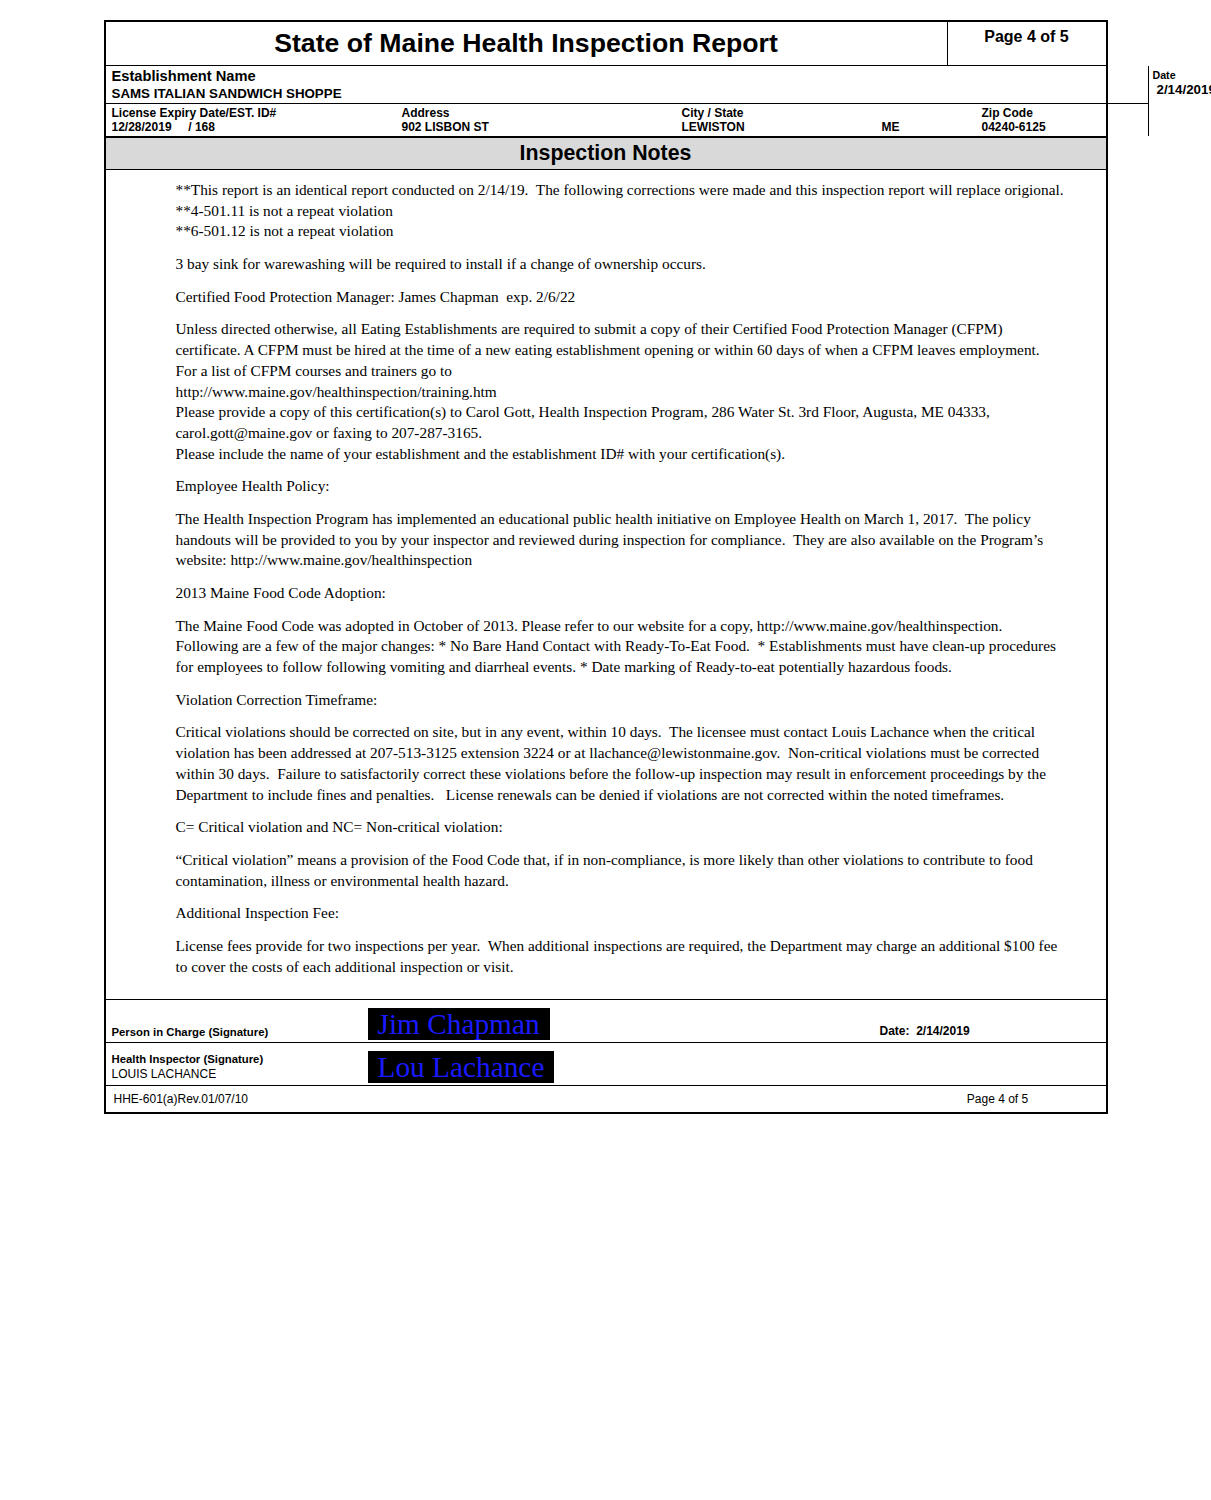State of Maine Health Inspection Report
Page 4 of 5
Establishment Name
SAMS ITALIAN SANDWICH SHOPPE
License Expiry Date/EST. ID# 12/28/2019 / 168
Address 902 LISBON ST
City / State LEWISTON
ME
Zip Code 04240-6125
Date 2/14/2019
Inspection Notes
**This report is an identical report conducted on 2/14/19. The following corrections were made and this inspection report will replace origional.
**4-501.11 is not a repeat violation
**6-501.12 is not a repeat violation
3 bay sink for warewashing will be required to install if a change of ownership occurs.
Certified Food Protection Manager: James Chapman exp. 2/6/22
Unless directed otherwise, all Eating Establishments are required to submit a copy of their Certified Food Protection Manager (CFPM) certificate. A CFPM must be hired at the time of a new eating establishment opening or within 60 days of when a CFPM leaves employment. For a list of CFPM courses and trainers go to
http://www.maine.gov/healthinspection/training.htm
Please provide a copy of this certification(s) to Carol Gott, Health Inspection Program, 286 Water St. 3rd Floor, Augusta, ME 04333, carol.gott@maine.gov or faxing to 207-287-3165.
Please include the name of your establishment and the establishment ID# with your certification(s).
Employee Health Policy:
The Health Inspection Program has implemented an educational public health initiative on Employee Health on March 1, 2017. The policy handouts will be provided to you by your inspector and reviewed during inspection for compliance. They are also available on the Program’s website: http://www.maine.gov/healthinspection
2013 Maine Food Code Adoption:
The Maine Food Code was adopted in October of 2013. Please refer to our website for a copy, http://www.maine.gov/healthinspection. Following are a few of the major changes: * No Bare Hand Contact with Ready-To-Eat Food. * Establishments must have clean-up procedures for employees to follow following vomiting and diarrheal events. * Date marking of Ready-to-eat potentially hazardous foods.
Violation Correction Timeframe:
Critical violations should be corrected on site, but in any event, within 10 days. The licensee must contact Louis Lachance when the critical violation has been addressed at 207-513-3125 extension 3224 or at llachance@lewistonmaine.gov. Non-critical violations must be corrected within 30 days. Failure to satisfactorily correct these violations before the follow-up inspection may result in enforcement proceedings by the Department to include fines and penalties. License renewals can be denied if violations are not corrected within the noted timeframes.
C= Critical violation and NC= Non-critical violation:
“Critical violation” means a provision of the Food Code that, if in non-compliance, is more likely than other violations to contribute to food contamination, illness or environmental health hazard.
Additional Inspection Fee:
License fees provide for two inspections per year. When additional inspections are required, the Department may charge an additional $100 fee to cover the costs of each additional inspection or visit.
Person in Charge (Signature)
Jim Chapman
Date: 2/14/2019
Health Inspector (Signature)LOUIS LACHANCE
Lou Lachance
HHE-601(a)Rev.01/07/10
Page 4 of 5